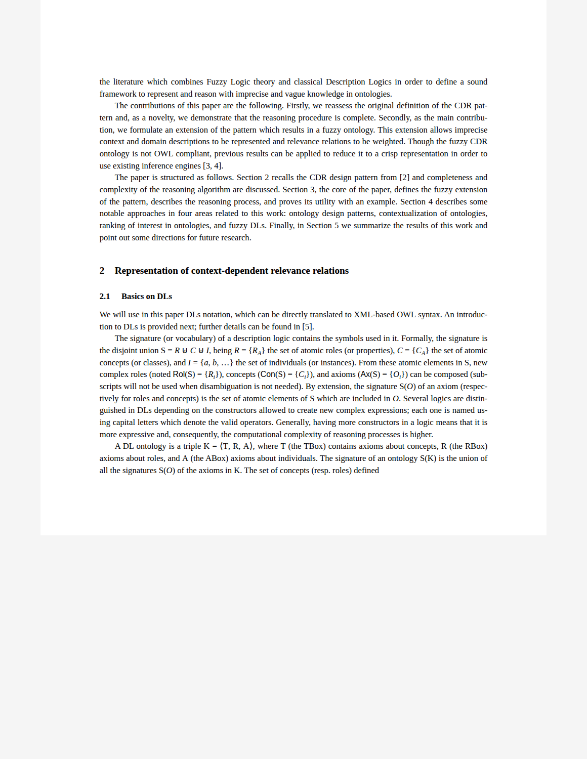the literature which combines Fuzzy Logic theory and classical Description Logics in order to define a sound framework to represent and reason with imprecise and vague knowledge in ontologies.
The contributions of this paper are the following. Firstly, we reassess the original definition of the CDR pattern and, as a novelty, we demonstrate that the reasoning procedure is complete. Secondly, as the main contribution, we formulate an extension of the pattern which results in a fuzzy ontology. This extension allows imprecise context and domain descriptions to be represented and relevance relations to be weighted. Though the fuzzy CDR ontology is not OWL compliant, previous results can be applied to reduce it to a crisp representation in order to use existing inference engines [3, 4].
The paper is structured as follows. Section 2 recalls the CDR design pattern from [2] and completeness and complexity of the reasoning algorithm are discussed. Section 3, the core of the paper, defines the fuzzy extension of the pattern, describes the reasoning process, and proves its utility with an example. Section 4 describes some notable approaches in four areas related to this work: ontology design patterns, contextualization of ontologies, ranking of interest in ontologies, and fuzzy DLs. Finally, in Section 5 we summarize the results of this work and point out some directions for future research.
2 Representation of context-dependent relevance relations
2.1 Basics on DLs
We will use in this paper DLs notation, which can be directly translated to XML-based OWL syntax. An introduction to DLs is provided next; further details can be found in [5].
The signature (or vocabulary) of a description logic contains the symbols used in it. Formally, the signature is the disjoint union S = R ⊎ C ⊎ I, being R = {RA} the set of atomic roles (or properties), C = {CA} the set of atomic concepts (or classes), and I = {a, b, …} the set of individuals (or instances). From these atomic elements in S, new complex roles (noted Rol(S) = {Ri}), concepts (Con(S) = {Ci}), and axioms (Ax(S) = {Oi}) can be composed (subscripts will not be used when disambiguation is not needed). By extension, the signature S(O) of an axiom (respectively for roles and concepts) is the set of atomic elements of S which are included in O. Several logics are distinguished in DLs depending on the constructors allowed to create new complex expressions; each one is named using capital letters which denote the valid operators. Generally, having more constructors in a logic means that it is more expressive and, consequently, the computational complexity of reasoning processes is higher.
A DL ontology is a triple K = ⟨T, R, A⟩, where T (the TBox) contains axioms about concepts, R (the RBox) axioms about roles, and A (the ABox) axioms about individuals. The signature of an ontology S(K) is the union of all the signatures S(O) of the axioms in K. The set of concepts (resp. roles) defined